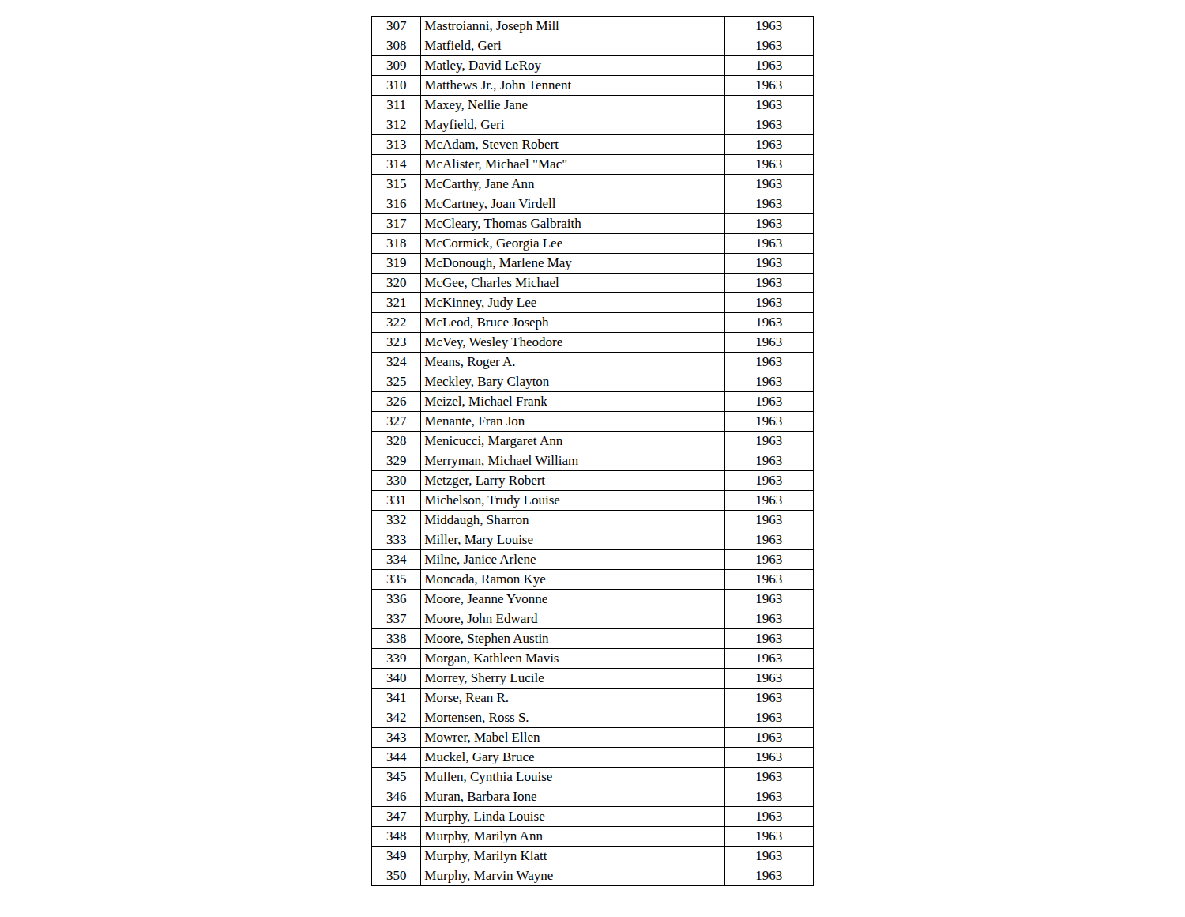| 307 | Mastroianni, Joseph Mill | 1963 |
| 308 | Matfield, Geri | 1963 |
| 309 | Matley, David LeRoy | 1963 |
| 310 | Matthews Jr., John Tennent | 1963 |
| 311 | Maxey, Nellie Jane | 1963 |
| 312 | Mayfield, Geri | 1963 |
| 313 | McAdam, Steven Robert | 1963 |
| 314 | McAlister, Michael "Mac" | 1963 |
| 315 | McCarthy, Jane Ann | 1963 |
| 316 | McCartney, Joan Virdell | 1963 |
| 317 | McCleary, Thomas Galbraith | 1963 |
| 318 | McCormick, Georgia Lee | 1963 |
| 319 | McDonough, Marlene May | 1963 |
| 320 | McGee, Charles Michael | 1963 |
| 321 | McKinney, Judy Lee | 1963 |
| 322 | McLeod, Bruce Joseph | 1963 |
| 323 | McVey, Wesley Theodore | 1963 |
| 324 | Means, Roger A. | 1963 |
| 325 | Meckley, Bary Clayton | 1963 |
| 326 | Meizel, Michael Frank | 1963 |
| 327 | Menante, Fran Jon | 1963 |
| 328 | Menicucci, Margaret Ann | 1963 |
| 329 | Merryman, Michael William | 1963 |
| 330 | Metzger, Larry Robert | 1963 |
| 331 | Michelson, Trudy Louise | 1963 |
| 332 | Middaugh, Sharron | 1963 |
| 333 | Miller, Mary Louise | 1963 |
| 334 | Milne, Janice Arlene | 1963 |
| 335 | Moncada, Ramon Kye | 1963 |
| 336 | Moore, Jeanne Yvonne | 1963 |
| 337 | Moore, John Edward | 1963 |
| 338 | Moore, Stephen Austin | 1963 |
| 339 | Morgan, Kathleen Mavis | 1963 |
| 340 | Morrey, Sherry Lucile | 1963 |
| 341 | Morse, Rean R. | 1963 |
| 342 | Mortensen, Ross S. | 1963 |
| 343 | Mowrer, Mabel Ellen | 1963 |
| 344 | Muckel, Gary Bruce | 1963 |
| 345 | Mullen, Cynthia Louise | 1963 |
| 346 | Muran, Barbara Ione | 1963 |
| 347 | Murphy, Linda Louise | 1963 |
| 348 | Murphy, Marilyn Ann | 1963 |
| 349 | Murphy, Marilyn Klatt | 1963 |
| 350 | Murphy, Marvin Wayne | 1963 |